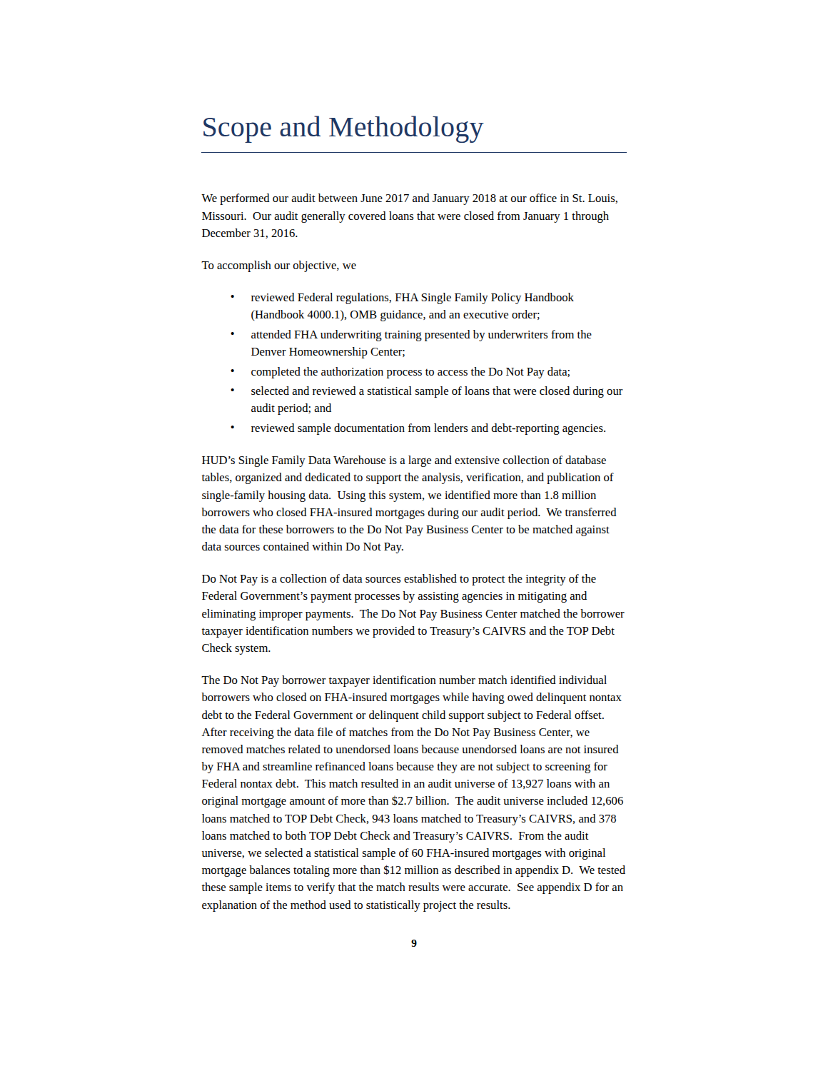Scope and Methodology
We performed our audit between June 2017 and January 2018 at our office in St. Louis, Missouri. Our audit generally covered loans that were closed from January 1 through December 31, 2016.
To accomplish our objective, we
reviewed Federal regulations, FHA Single Family Policy Handbook (Handbook 4000.1), OMB guidance, and an executive order;
attended FHA underwriting training presented by underwriters from the Denver Homeownership Center;
completed the authorization process to access the Do Not Pay data;
selected and reviewed a statistical sample of loans that were closed during our audit period; and
reviewed sample documentation from lenders and debt-reporting agencies.
HUD’s Single Family Data Warehouse is a large and extensive collection of database tables, organized and dedicated to support the analysis, verification, and publication of single-family housing data. Using this system, we identified more than 1.8 million borrowers who closed FHA-insured mortgages during our audit period. We transferred the data for these borrowers to the Do Not Pay Business Center to be matched against data sources contained within Do Not Pay.
Do Not Pay is a collection of data sources established to protect the integrity of the Federal Government’s payment processes by assisting agencies in mitigating and eliminating improper payments. The Do Not Pay Business Center matched the borrower taxpayer identification numbers we provided to Treasury’s CAIVRS and the TOP Debt Check system.
The Do Not Pay borrower taxpayer identification number match identified individual borrowers who closed on FHA-insured mortgages while having owed delinquent nontax debt to the Federal Government or delinquent child support subject to Federal offset. After receiving the data file of matches from the Do Not Pay Business Center, we removed matches related to unendorsed loans because unendorsed loans are not insured by FHA and streamline refinanced loans because they are not subject to screening for Federal nontax debt. This match resulted in an audit universe of 13,927 loans with an original mortgage amount of more than $2.7 billion. The audit universe included 12,606 loans matched to TOP Debt Check, 943 loans matched to Treasury’s CAIVRS, and 378 loans matched to both TOP Debt Check and Treasury’s CAIVRS. From the audit universe, we selected a statistical sample of 60 FHA-insured mortgages with original mortgage balances totaling more than $12 million as described in appendix D. We tested these sample items to verify that the match results were accurate. See appendix D for an explanation of the method used to statistically project the results.
9